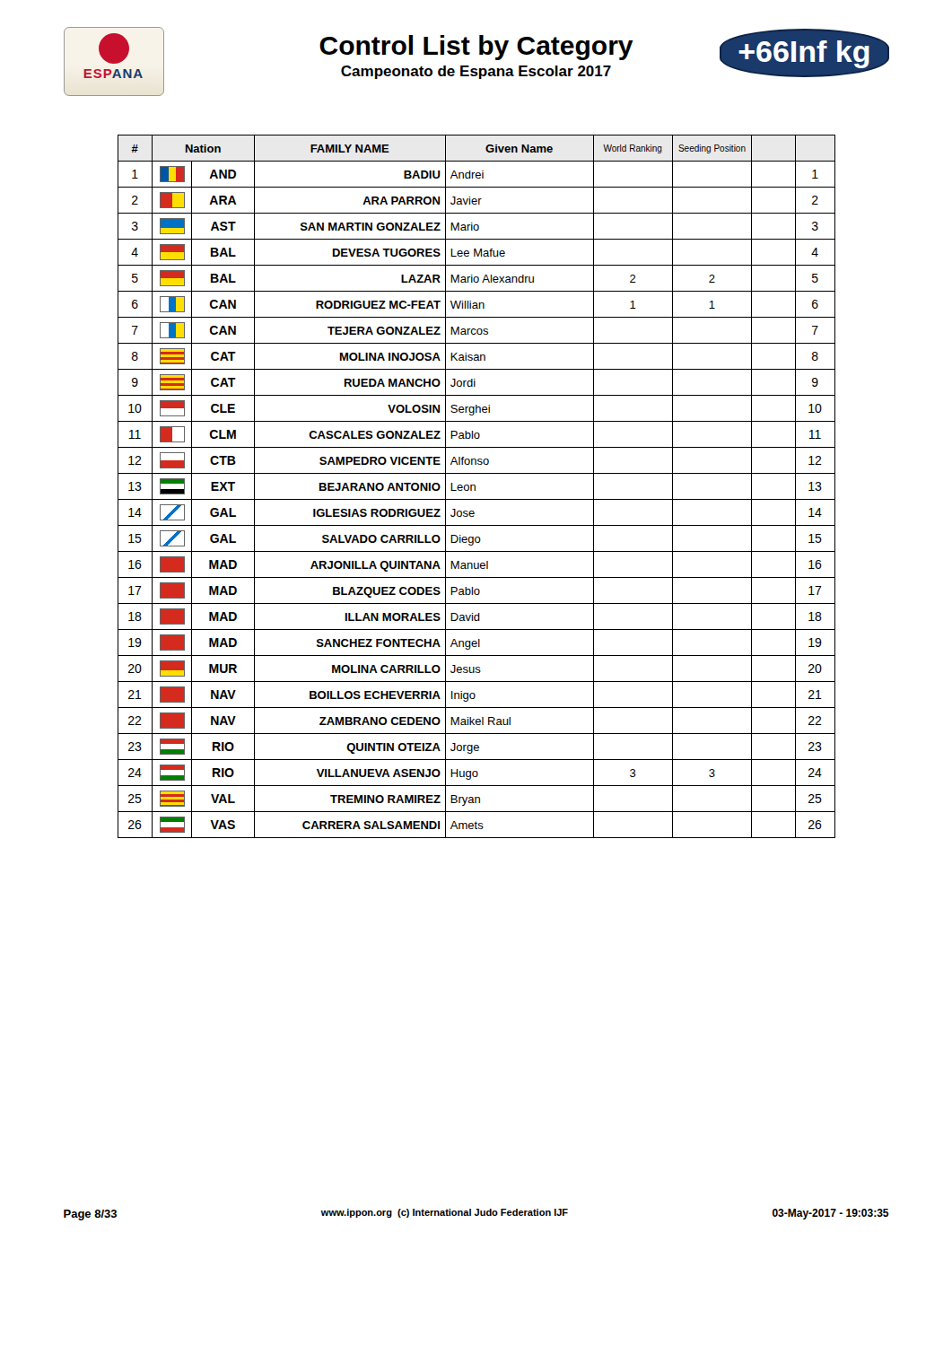ESPANA
Control List by Category
Campeonato de Espana Escolar 2017
+66Inf kg
| # | Nation | FAMILY NAME | Given Name | World Ranking | Seeding Position | | |
| --- | --- | --- | --- | --- | --- | --- | --- |
| 1 | | AND | BADIU | Andrei | | | | 1 |
| 2 | | ARA | ARA PARRON | Javier | | | | 2 |
| 3 | | AST | SAN MARTIN GONZALEZ | Mario | | | | 3 |
| 4 | | BAL | DEVESA TUGORES | Lee Mafue | | | | 4 |
| 5 | | BAL | LAZAR | Mario Alexandru | 2 | 2 | | 5 |
| 6 | | CAN | RODRIGUEZ MC-FEAT | Willian | 1 | 1 | | 6 |
| 7 | | CAN | TEJERA GONZALEZ | Marcos | | | | 7 |
| 8 | | CAT | MOLINA INOJOSA | Kaisan | | | | 8 |
| 9 | | CAT | RUEDA MANCHO | Jordi | | | | 9 |
| 10 | | CLE | VOLOSIN | Serghei | | | | 10 |
| 11 | | CLM | CASCALES GONZALEZ | Pablo | | | | 11 |
| 12 | | CTB | SAMPEDRO VICENTE | Alfonso | | | | 12 |
| 13 | | EXT | BEJARANO ANTONIO | Leon | | | | 13 |
| 14 | | GAL | IGLESIAS RODRIGUEZ | Jose | | | | 14 |
| 15 | | GAL | SALVADO CARRILLO | Diego | | | | 15 |
| 16 | | MAD | ARJONILLA QUINTANA | Manuel | | | | 16 |
| 17 | | MAD | BLAZQUEZ CODES | Pablo | | | | 17 |
| 18 | | MAD | ILLAN MORALES | David | | | | 18 |
| 19 | | MAD | SANCHEZ FONTECHA | Angel | | | | 19 |
| 20 | | MUR | MOLINA CARRILLO | Jesus | | | | 20 |
| 21 | | NAV | BOILLOS ECHEVERRIA | Inigo | | | | 21 |
| 22 | | NAV | ZAMBRANO CEDENO | Maikel Raul | | | | 22 |
| 23 | | RIO | QUINTIN OTEIZA | Jorge | | | | 23 |
| 24 | | RIO | VILLANUEVA ASENJO | Hugo | 3 | 3 | | 24 |
| 25 | | VAL | TREMINO RAMIREZ | Bryan | | | | 25 |
| 26 | | VAS | CARRERA SALSAMENDI | Amets | | | | 26 |
Page 8/33
03-May-2017 - 19:03:35
www.ippon.org (c) International Judo Federation IJF